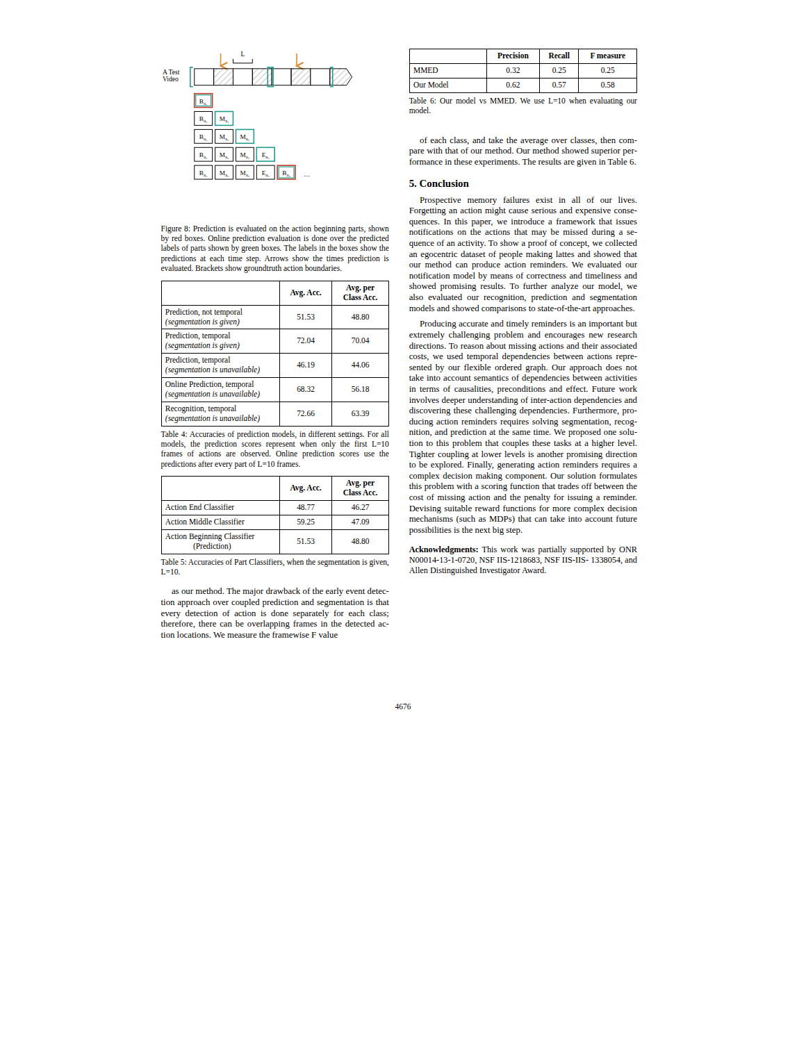L A Test Video Ba₁ Ba₂ Ma₂ Ba₂ Ma₂ Ma₂ Ba₂ Ma₂ Ma₂ Ea₂ Ba₂ Ma₂ Ma₂ Ea₂ Ba₃ …
Figure 8: Prediction is evaluated on the action beginning parts, shown by red boxes. Online prediction evaluation is done over the predicted labels of parts shown by green boxes. The labels in the boxes show the predictions at each time step. Arrows show the times prediction is evaluated. Brackets show groundtruth action boundaries.
| | Avg. Acc. | Avg. per Class Acc. |
| --- | --- | --- |
| Prediction, not temporal (segmentation is given) | 51.53 | 48.80 |
| Prediction, temporal (segmentation is given) | 72.04 | 70.04 |
| Prediction, temporal (segmentation is unavailable) | 46.19 | 44.06 |
| Online Prediction, temporal (segmentation is unavailable) | 68.32 | 56.18 |
| Recognition, temporal (segmentation is unavailable) | 72.66 | 63.39 |
Table 4: Accuracies of prediction models, in different settings. For all models, the prediction scores represent when only the first L=10 frames of actions are observed. Online prediction scores use the predictions after every part of L=10 frames.
| | Avg. Acc. | Avg. per Class Acc. |
| --- | --- | --- |
| Action End Classifier | 48.77 | 46.27 |
| Action Middle Classifier | 59.25 | 47.09 |
| Action Beginning Classifier (Prediction) | 51.53 | 48.80 |
Table 5: Accuracies of Part Classifiers, when the segmentation is given, L=10.
as our method. The major drawback of the early event detection approach over coupled prediction and segmentation is that every detection of action is done separately for each class; therefore, there can be overlapping frames in the detected action locations. We measure the framewise F value
| | Precision | Recall | F measure |
| --- | --- | --- | --- |
| MMED | 0.32 | 0.25 | 0.25 |
| Our Model | 0.62 | 0.57 | 0.58 |
Table 6: Our model vs MMED. We use L=10 when evaluating our model.
of each class, and take the average over classes, then compare with that of our method. Our method showed superior performance in these experiments. The results are given in Table 6.
5. Conclusion
Prospective memory failures exist in all of our lives. Forgetting an action might cause serious and expensive consequences. In this paper, we introduce a framework that issues notifications on the actions that may be missed during a sequence of an activity. To show a proof of concept, we collected an egocentric dataset of people making lattes and showed that our method can produce action reminders. We evaluated our notification model by means of correctness and timeliness and showed promising results. To further analyze our model, we also evaluated our recognition, prediction and segmentation models and showed comparisons to state-of-the-art approaches.
Producing accurate and timely reminders is an important but extremely challenging problem and encourages new research directions. To reason about missing actions and their associated costs, we used temporal dependencies between actions represented by our flexible ordered graph. Our approach does not take into account semantics of dependencies between activities in terms of causalities, preconditions and effect. Future work involves deeper understanding of inter-action dependencies and discovering these challenging dependencies. Furthermore, producing action reminders requires solving segmentation, recognition, and prediction at the same time. We proposed one solution to this problem that couples these tasks at a higher level. Tighter coupling at lower levels is another promising direction to be explored. Finally, generating action reminders requires a complex decision making component. Our solution formulates this problem with a scoring function that trades off between the cost of missing action and the penalty for issuing a reminder. Devising suitable reward functions for more complex decision mechanisms (such as MDPs) that can take into account future possibilities is the next big step.
Acknowledgments: This work was partially supported by ONR N00014-13-1-0720, NSF IIS-1218683, NSF IIS-IIS- 1338054, and Allen Distinguished Investigator Award.
4676